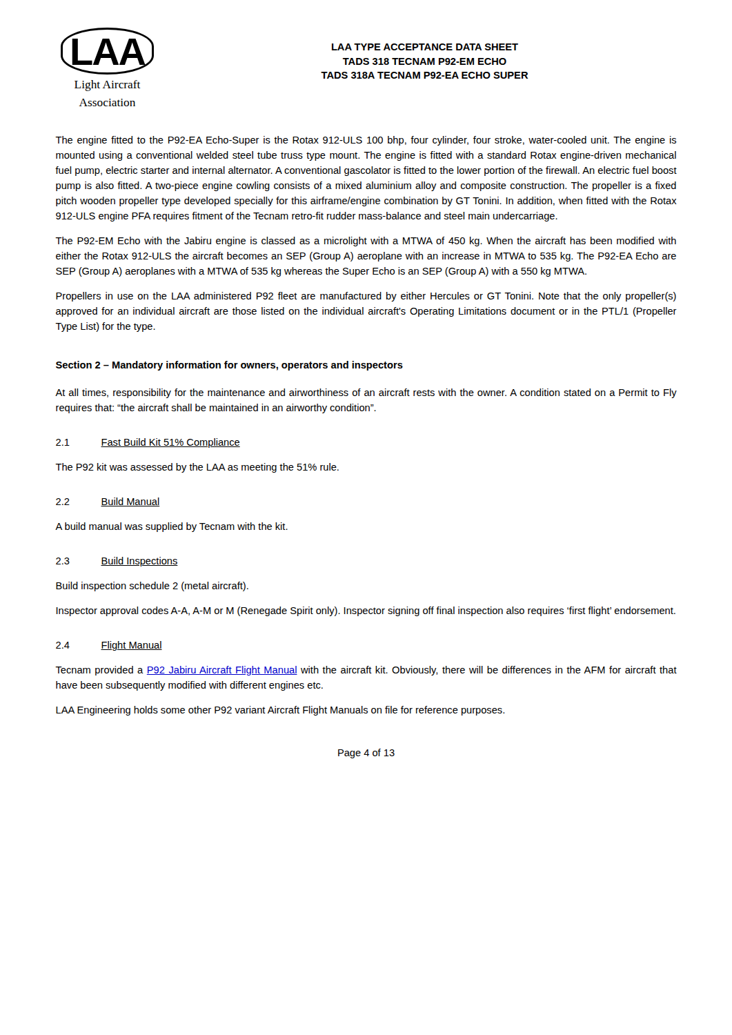LAA
Light Aircraft Association
LAA TYPE ACCEPTANCE DATA SHEET
TADS 318 TECNAM P92-EM ECHO
TADS 318A TECNAM P92-EA ECHO SUPER
The engine fitted to the P92-EA Echo-Super is the Rotax 912-ULS 100 bhp, four cylinder, four stroke, water-cooled unit. The engine is mounted using a conventional welded steel tube truss type mount. The engine is fitted with a standard Rotax engine-driven mechanical fuel pump, electric starter and internal alternator. A conventional gascolator is fitted to the lower portion of the firewall. An electric fuel boost pump is also fitted. A two-piece engine cowling consists of a mixed aluminium alloy and composite construction. The propeller is a fixed pitch wooden propeller type developed specially for this airframe/engine combination by GT Tonini. In addition, when fitted with the Rotax 912-ULS engine PFA requires fitment of the Tecnam retro-fit rudder mass-balance and steel main undercarriage.
The P92-EM Echo with the Jabiru engine is classed as a microlight with a MTWA of 450 kg. When the aircraft has been modified with either the Rotax 912-ULS the aircraft becomes an SEP (Group A) aeroplane with an increase in MTWA to 535 kg. The P92-EA Echo are SEP (Group A) aeroplanes with a MTWA of 535 kg whereas the Super Echo is an SEP (Group A) with a 550 kg MTWA.
Propellers in use on the LAA administered P92 fleet are manufactured by either Hercules or GT Tonini. Note that the only propeller(s) approved for an individual aircraft are those listed on the individual aircraft's Operating Limitations document or in the PTL/1 (Propeller Type List) for the type.
Section 2 – Mandatory information for owners, operators and inspectors
At all times, responsibility for the maintenance and airworthiness of an aircraft rests with the owner. A condition stated on a Permit to Fly requires that: “the aircraft shall be maintained in an airworthy condition”.
2.1 Fast Build Kit 51% Compliance
The P92 kit was assessed by the LAA as meeting the 51% rule.
2.2 Build Manual
A build manual was supplied by Tecnam with the kit.
2.3 Build Inspections
Build inspection schedule 2 (metal aircraft).
Inspector approval codes A-A, A-M or M (Renegade Spirit only). Inspector signing off final inspection also requires ‘first flight’ endorsement.
2.4 Flight Manual
Tecnam provided a P92 Jabiru Aircraft Flight Manual with the aircraft kit. Obviously, there will be differences in the AFM for aircraft that have been subsequently modified with different engines etc.
LAA Engineering holds some other P92 variant Aircraft Flight Manuals on file for reference purposes.
Page 4 of 13